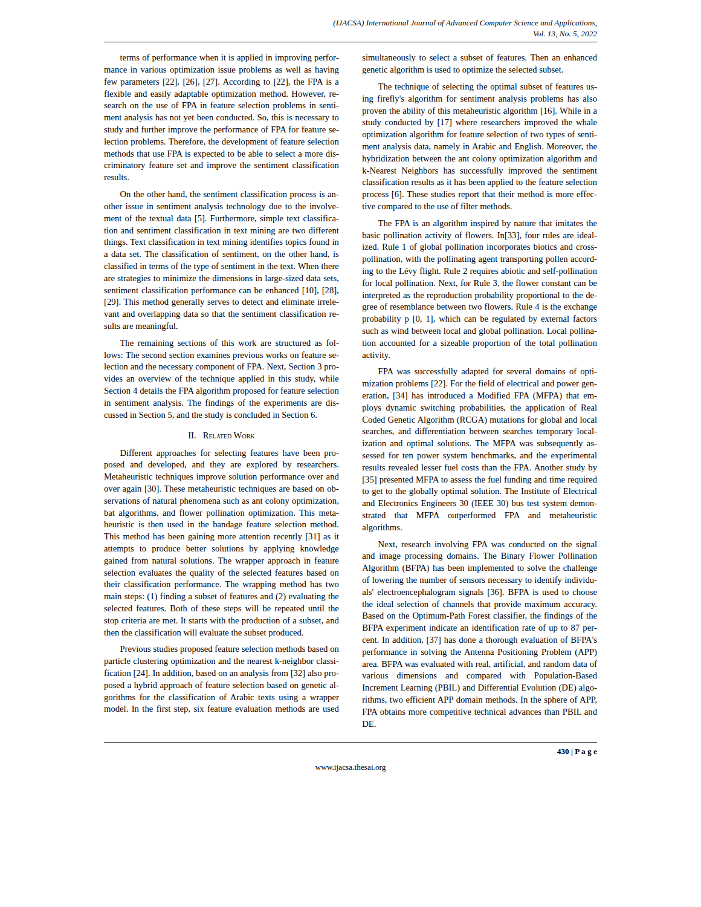(IJACSA) International Journal of Advanced Computer Science and Applications, Vol. 13, No. 5, 2022
terms of performance when it is applied in improving performance in various optimization issue problems as well as having few parameters [22], [26], [27]. According to [22], the FPA is a flexible and easily adaptable optimization method. However, research on the use of FPA in feature selection problems in sentiment analysis has not yet been conducted. So, this is necessary to study and further improve the performance of FPA for feature selection problems. Therefore, the development of feature selection methods that use FPA is expected to be able to select a more discriminatory feature set and improve the sentiment classification results.
On the other hand, the sentiment classification process is another issue in sentiment analysis technology due to the involvement of the textual data [5]. Furthermore, simple text classification and sentiment classification in text mining are two different things. Text classification in text mining identifies topics found in a data set. The classification of sentiment, on the other hand, is classified in terms of the type of sentiment in the text. When there are strategies to minimize the dimensions in large-sized data sets, sentiment classification performance can be enhanced [10], [28], [29]. This method generally serves to detect and eliminate irrelevant and overlapping data so that the sentiment classification results are meaningful.
The remaining sections of this work are structured as follows: The second section examines previous works on feature selection and the necessary component of FPA. Next, Section 3 provides an overview of the technique applied in this study, while Section 4 details the FPA algorithm proposed for feature selection in sentiment analysis. The findings of the experiments are discussed in Section 5, and the study is concluded in Section 6.
II. Related Work
Different approaches for selecting features have been proposed and developed, and they are explored by researchers. Metaheuristic techniques improve solution performance over and over again [30]. These metaheuristic techniques are based on observations of natural phenomena such as ant colony optimization, bat algorithms, and flower pollination optimization. This metaheuristic is then used in the bandage feature selection method. This method has been gaining more attention recently [31] as it attempts to produce better solutions by applying knowledge gained from natural solutions. The wrapper approach in feature selection evaluates the quality of the selected features based on their classification performance. The wrapping method has two main steps: (1) finding a subset of features and (2) evaluating the selected features. Both of these steps will be repeated until the stop criteria are met. It starts with the production of a subset, and then the classification will evaluate the subset produced.
Previous studies proposed feature selection methods based on particle clustering optimization and the nearest k-neighbor classification [24]. In addition, based on an analysis from [32] also proposed a hybrid approach of feature selection based on genetic algorithms for the classification of Arabic texts using a wrapper model. In the first step, six feature evaluation methods are used simultaneously to select a subset of features. Then an enhanced genetic algorithm is used to optimize the selected subset.
The technique of selecting the optimal subset of features using firefly's algorithm for sentiment analysis problems has also proven the ability of this metaheuristic algorithm [16]. While in a study conducted by [17] where researchers improved the whale optimization algorithm for feature selection of two types of sentiment analysis data, namely in Arabic and English. Moreover, the hybridization between the ant colony optimization algorithm and k-Nearest Neighbors has successfully improved the sentiment classification results as it has been applied to the feature selection process [6]. These studies report that their method is more effective compared to the use of filter methods.
The FPA is an algorithm inspired by nature that imitates the basic pollination activity of flowers. In[33], four rules are idealized. Rule 1 of global pollination incorporates biotics and cross-pollination, with the pollinating agent transporting pollen according to the Lévy flight. Rule 2 requires abiotic and self-pollination for local pollination. Next, for Rule 3, the flower constant can be interpreted as the reproduction probability proportional to the degree of resemblance between two flowers. Rule 4 is the exchange probability p [0, 1], which can be regulated by external factors such as wind between local and global pollination. Local pollination accounted for a sizeable proportion of the total pollination activity.
FPA was successfully adapted for several domains of optimization problems [22]. For the field of electrical and power generation, [34] has introduced a Modified FPA (MFPA) that employs dynamic switching probabilities, the application of Real Coded Genetic Algorithm (RCGA) mutations for global and local searches, and differentiation between searches temporary localization and optimal solutions. The MFPA was subsequently assessed for ten power system benchmarks, and the experimental results revealed lesser fuel costs than the FPA. Another study by [35] presented MFPA to assess the fuel funding and time required to get to the globally optimal solution. The Institute of Electrical and Electronics Engineers 30 (IEEE 30) bus test system demonstrated that MFPA outperformed FPA and metaheuristic algorithms.
Next, research involving FPA was conducted on the signal and image processing domains. The Binary Flower Pollination Algorithm (BFPA) has been implemented to solve the challenge of lowering the number of sensors necessary to identify individuals' electroencephalogram signals [36]. BFPA is used to choose the ideal selection of channels that provide maximum accuracy. Based on the Optimum-Path Forest classifier, the findings of the BFPA experiment indicate an identification rate of up to 87 percent. In addition, [37] has done a thorough evaluation of BFPA's performance in solving the Antenna Positioning Problem (APP) area. BFPA was evaluated with real, artificial, and random data of various dimensions and compared with Population-Based Increment Learning (PBIL) and Differential Evolution (DE) algorithms, two efficient APP domain methods. In the sphere of APP, FPA obtains more competitive technical advances than PBIL and DE.
430 | P a g e
www.ijacsa.thesai.org